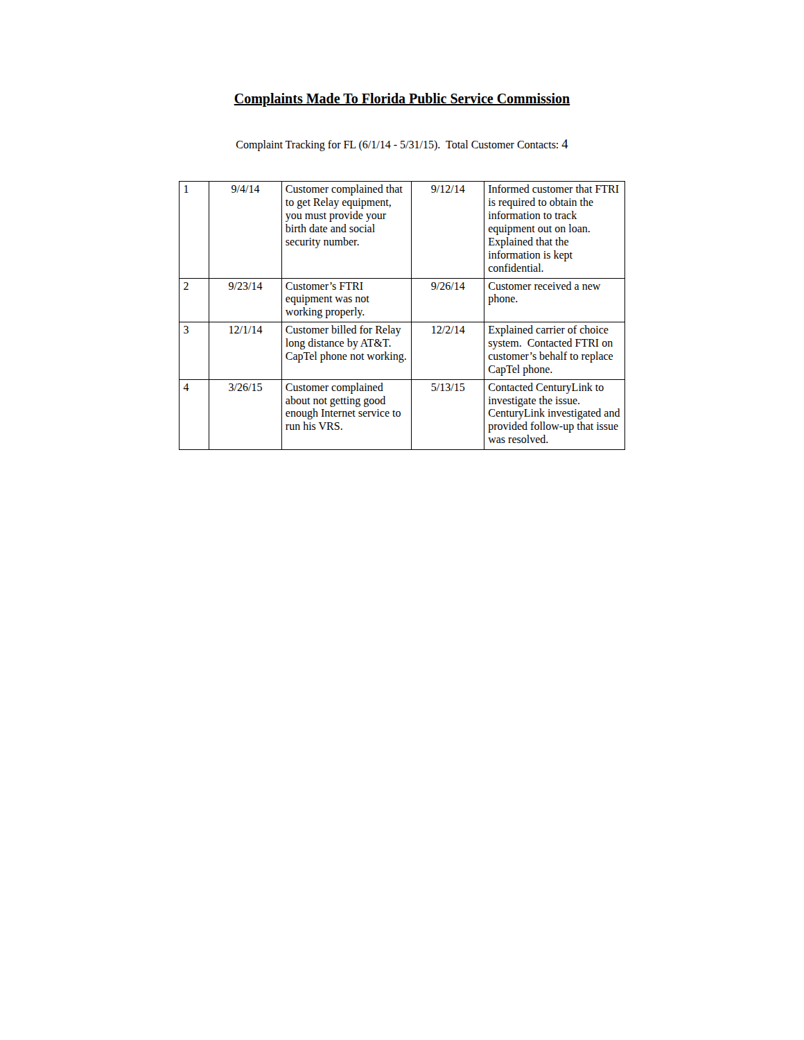Complaints Made To Florida Public Service Commission
Complaint Tracking for FL (6/1/14 - 5/31/15). Total Customer Contacts: 4
| 1 | 9/4/14 | Customer complained that to get Relay equipment, you must provide your birth date and social security number. | 9/12/14 | Informed customer that FTRI is required to obtain the information to track equipment out on loan. Explained that the information is kept confidential. |
| 2 | 9/23/14 | Customer’s FTRI equipment was not working properly. | 9/26/14 | Customer received a new phone. |
| 3 | 12/1/14 | Customer billed for Relay long distance by AT&T. CapTel phone not working. | 12/2/14 | Explained carrier of choice system. Contacted FTRI on customer’s behalf to replace CapTel phone. |
| 4 | 3/26/15 | Customer complained about not getting good enough Internet service to run his VRS. | 5/13/15 | Contacted CenturyLink to investigate the issue. CenturyLink investigated and provided follow-up that issue was resolved. |